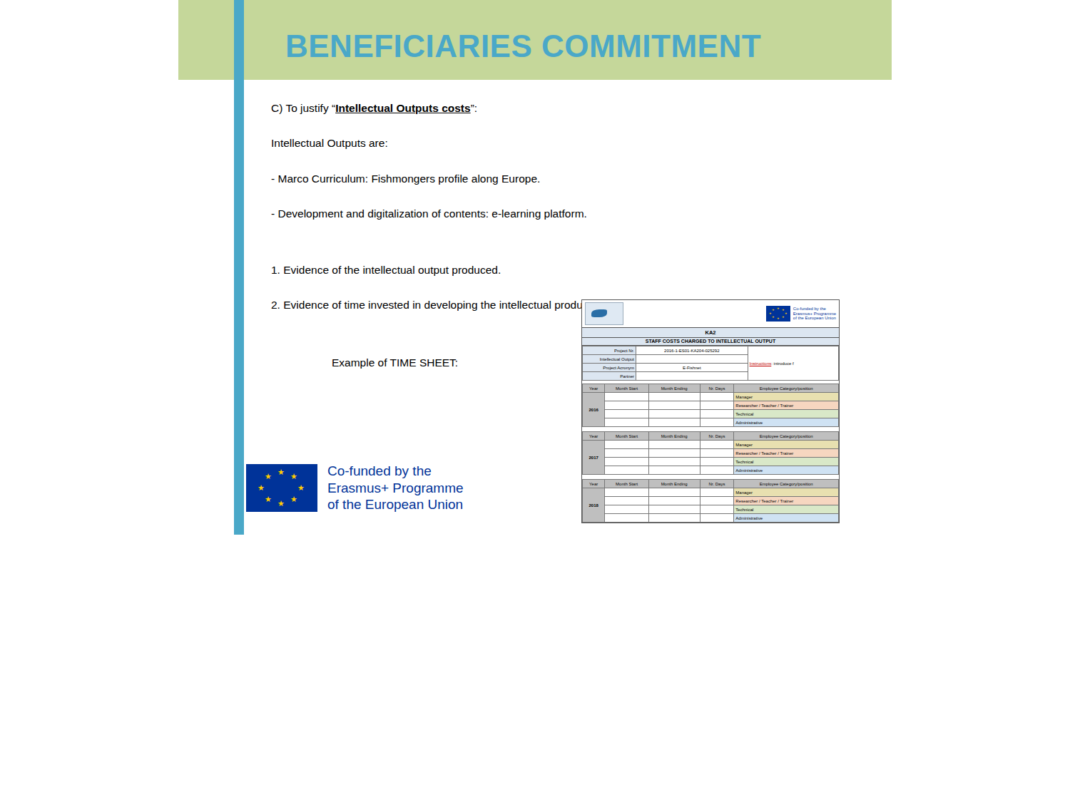BENEFICIARIES COMMITMENT
C) To justify “Intellectual Outputs costs”:
Intellectual Outputs are:
- Marco Curriculum: Fishmongers profile along Europe.
- Development and digitalization of contents: e-learning platform.
1. Evidence of the intellectual output produced.
2. Evidence of time invested in developing the intellectual product by the staff: TIME SHEETS.
Example of TIME SHEET:
★ ★ ★ ★ ★ ★ ★ ★
Co-funded by the
Erasmus+ Programme
of the European Union
KA2
STAFF COSTS CHARGED TO INTELLECTUAL OUTPUT
| Project Nr. | 2016-1-ES01-KA204-025292 | Instructions : introduce f |
| Intellectual Output | |
| Project Acronym | E-Fishnet |
| Partner | |
| Year | Month Start | Month Ending | Nr. Days | Employee Category/position |
| 2016 | | | | Manager |
| | | | Researcher / Teacher / Trainer |
| | | | Technical |
| | | | Administrative |
| Year | Month Start | Month Ending | Nr. Days | Employee Category/position |
| 2017 | | | | Manager |
| | | | Researcher / Teacher / Trainer |
| | | | Technical |
| | | | Administrative |
| Year | Month Start | Month Ending | Nr. Days | Employee Category/position |
| 2018 | | | | Manager |
| | | | Researcher / Teacher / Trainer |
| | | | Technical |
| | | | Administrative |
★ ★ ★ ★ ★ ★ ★ ★
Co-funded by the
Erasmus+ Programme
of the European Union